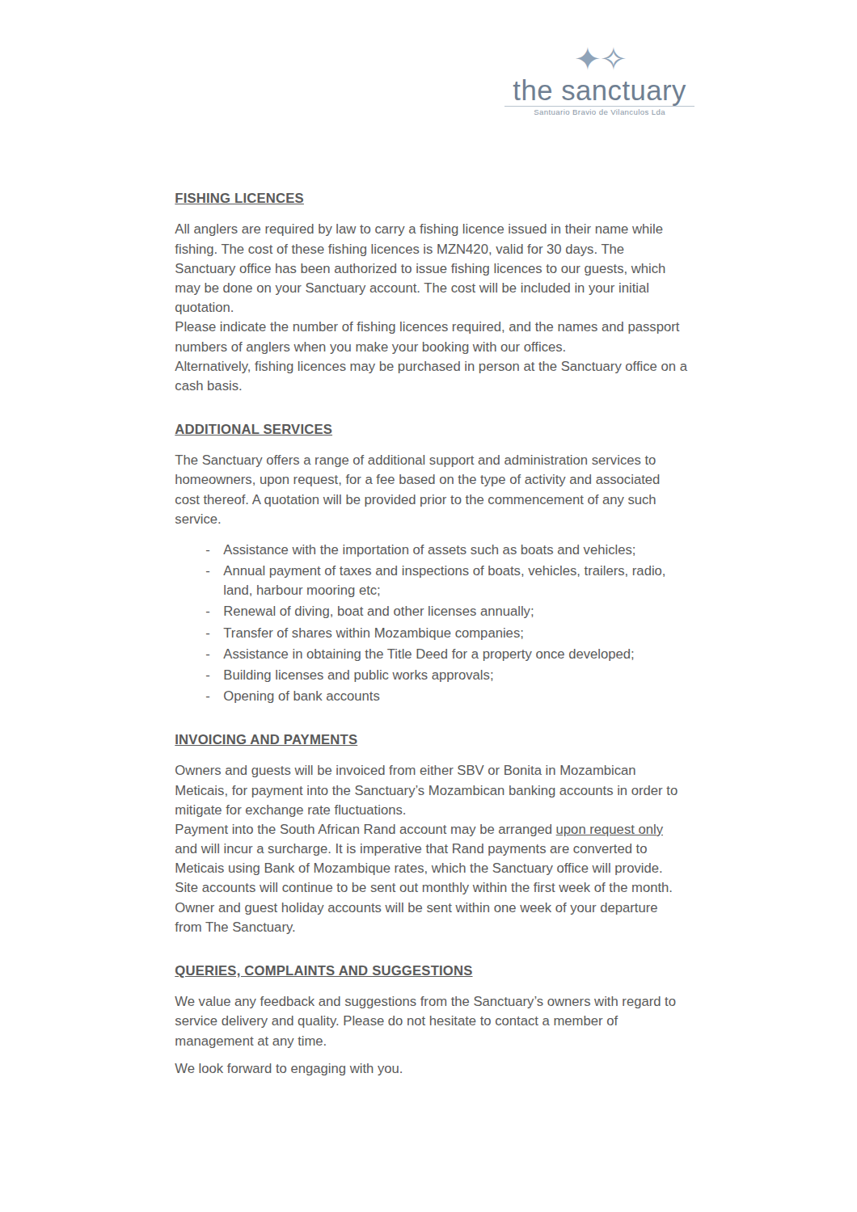✦✧ the sanctuary Santuario Bravio de Vilanculos Lda
FISHING LICENCES
All anglers are required by law to carry a fishing licence issued in their name while fishing. The cost of these fishing licences is MZN420, valid for 30 days. The Sanctuary office has been authorized to issue fishing licences to our guests, which may be done on your Sanctuary account. The cost will be included in your initial quotation.
Please indicate the number of fishing licences required, and the names and passport numbers of anglers when you make your booking with our offices.
Alternatively, fishing licences may be purchased in person at the Sanctuary office on a cash basis.
ADDITIONAL SERVICES
The Sanctuary offers a range of additional support and administration services to homeowners, upon request, for a fee based on the type of activity and associated cost thereof. A quotation will be provided prior to the commencement of any such service.
Assistance with the importation of assets such as boats and vehicles;
Annual payment of taxes and inspections of boats, vehicles, trailers, radio, land, harbour mooring etc;
Renewal of diving, boat and other licenses annually;
Transfer of shares within Mozambique companies;
Assistance in obtaining the Title Deed for a property once developed;
Building licenses and public works approvals;
Opening of bank accounts
INVOICING AND PAYMENTS
Owners and guests will be invoiced from either SBV or Bonita in Mozambican Meticais, for payment into the Sanctuary’s Mozambican banking accounts in order to mitigate for exchange rate fluctuations.
Payment into the South African Rand account may be arranged upon request only and will incur a surcharge. It is imperative that Rand payments are converted to Meticais using Bank of Mozambique rates, which the Sanctuary office will provide.
Site accounts will continue to be sent out monthly within the first week of the month. Owner and guest holiday accounts will be sent within one week of your departure from The Sanctuary.
QUERIES, COMPLAINTS AND SUGGESTIONS
We value any feedback and suggestions from the Sanctuary’s owners with regard to service delivery and quality. Please do not hesitate to contact a member of management at any time.
We look forward to engaging with you.